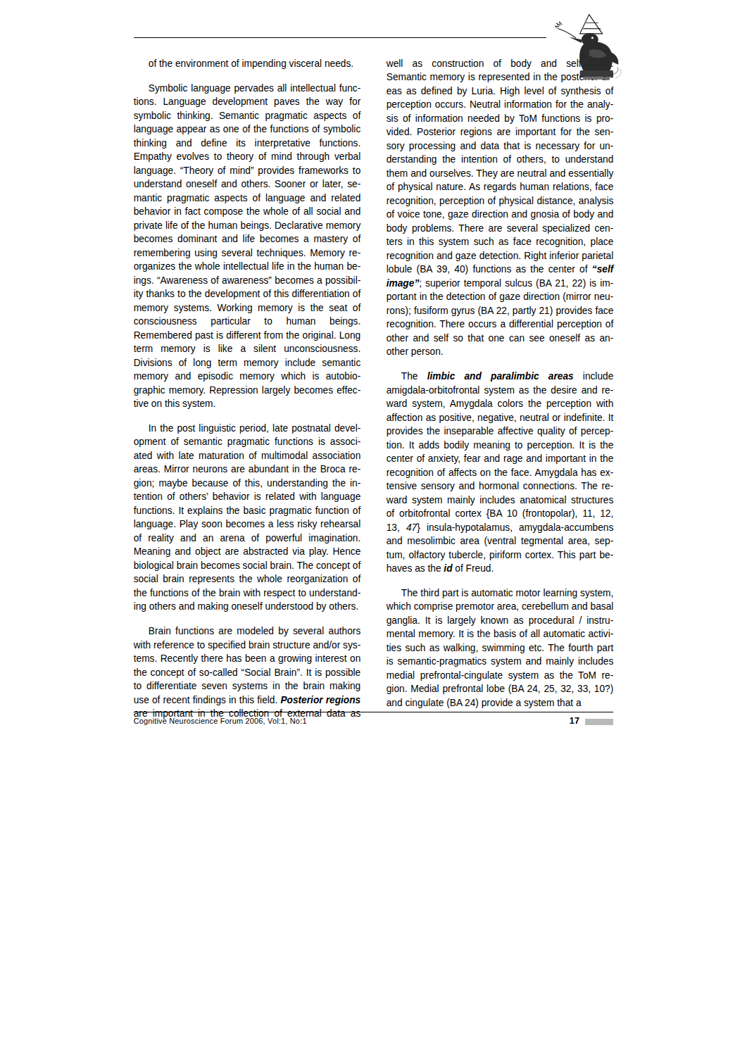of the environment of impending visceral needs.
Symbolic language pervades all intellectual functions. Language development paves the way for symbolic thinking. Semantic pragmatic aspects of language appear as one of the functions of symbolic thinking and define its interpretative functions. Empathy evolves to theory of mind through verbal language. “Theory of mind” provides frameworks to understand oneself and others. Sooner or later, semantic pragmatic aspects of language and related behavior in fact compose the whole of all social and private life of the human beings. Declarative memory becomes dominant and life becomes a mastery of remembering using several techniques. Memory reorganizes the whole intellectual life in the human beings. “Awareness of awareness” becomes a possibility thanks to the development of this differentiation of memory systems. Working memory is the seat of consciousness particular to human beings. Remembered past is different from the original. Long term memory is like a silent unconsciousness. Divisions of long term memory include semantic memory and episodic memory which is autobiographic memory. Repression largely becomes effective on this system.
In the post linguistic period, late postnatal development of semantic pragmatic functions is associated with late maturation of multimodal association areas. Mirror neurons are abundant in the Broca region; maybe because of this, understanding the intention of others’ behavior is related with language functions. It explains the basic pragmatic function of language. Play soon becomes a less risky rehearsal of reality and an arena of powerful imagination. Meaning and object are abstracted via play. Hence biological brain becomes social brain. The concept of social brain represents the whole reorganization of the functions of the brain with respect to understanding others and making oneself understood by others.
Brain functions are modeled by several authors with reference to specified brain structure and/or systems. Recently there has been a growing interest on the concept of so-called “Social Brain”. It is possible to differentiate seven systems in the brain making use of recent findings in this field. Posterior regions are important in the collection of external data as well as construction of body and self-image. Semantic memory is represented in the posterior areas as defined by Luria. High level of synthesis of perception occurs. Neutral information for the analysis of information needed by ToM functions is provided. Posterior regions are important for the sensory processing and data that is necessary for understanding the intention of others, to understand them and ourselves. They are neutral and essentially of physical nature. As regards human relations, face recognition, perception of physical distance, analysis of voice tone, gaze direction and gnosia of body and body problems. There are several specialized centers in this system such as face recognition, place recognition and gaze detection. Right inferior parietal lobule (BA 39, 40) functions as the center of “self image”; superior temporal sulcus (BA 21, 22) is important in the detection of gaze direction (mirror neurons); fusiform gyrus (BA 22, partly 21) provides face recognition. There occurs a differential perception of other and self so that one can see oneself as another person.
The limbic and paralimbic areas include amigdala-orbitofrontal system as the desire and reward system, Amygdala colors the perception with affection as positive, negative, neutral or indefinite. It provides the inseparable affective quality of perception. It adds bodily meaning to perception. It is the center of anxiety, fear and rage and important in the recognition of affects on the face. Amygdala has extensive sensory and hormonal connections. The reward system mainly includes anatomical structures of orbitofrontal cortex {BA 10 (frontopolar), 11, 12, 13, 47} insula-hypotalamus, amygdala-accumbens and mesolimbic area (ventral tegmental area, septum, olfactory tubercle, piriform cortex. This part behaves as the id of Freud.
The third part is automatic motor learning system, which comprise premotor area, cerebellum and basal ganglia. It is largely known as procedural / instrumental memory. It is the basis of all automatic activities such as walking, swimming etc. The fourth part is semantic-pragmatics system and mainly includes medial prefrontal-cingulate system as the ToM region. Medial prefrontal lobe (BA 24, 25, 32, 33, 10?) and cingulate (BA 24) provide a system that a
Cognitive Neuroscience Forum 2006, Vol:1, No:1 17